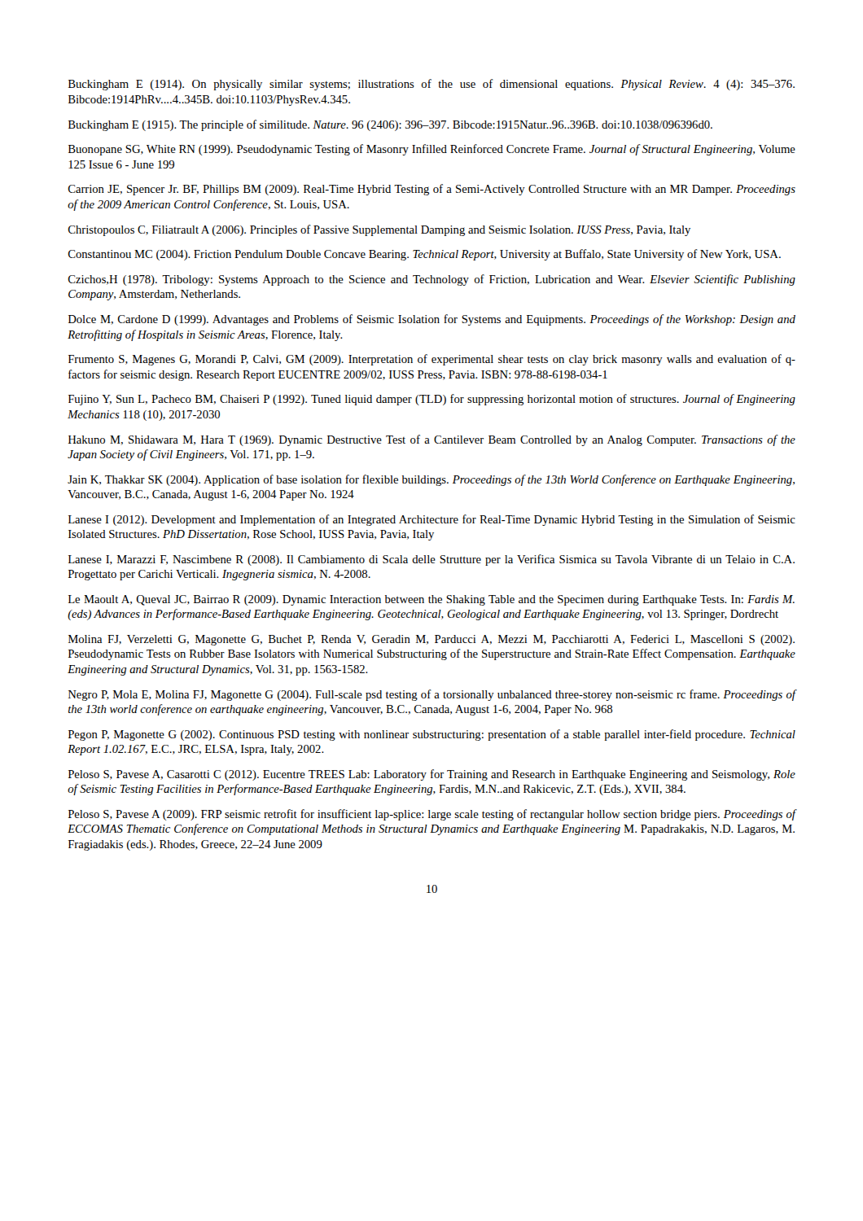Buckingham E (1914). On physically similar systems; illustrations of the use of dimensional equations. Physical Review. 4 (4): 345–376. Bibcode:1914PhRv....4..345B. doi:10.1103/PhysRev.4.345.
Buckingham E (1915). The principle of similitude. Nature. 96 (2406): 396–397. Bibcode:1915Natur..96..396B. doi:10.1038/096396d0.
Buonopane SG, White RN (1999). Pseudodynamic Testing of Masonry Infilled Reinforced Concrete Frame. Journal of Structural Engineering, Volume 125 Issue 6 - June 199
Carrion JE, Spencer Jr. BF, Phillips BM (2009). Real-Time Hybrid Testing of a Semi-Actively Controlled Structure with an MR Damper. Proceedings of the 2009 American Control Conference, St. Louis, USA.
Christopoulos C, Filiatrault A (2006). Principles of Passive Supplemental Damping and Seismic Isolation. IUSS Press, Pavia, Italy
Constantinou MC (2004). Friction Pendulum Double Concave Bearing. Technical Report, University at Buffalo, State University of New York, USA.
Czichos,H (1978). Tribology: Systems Approach to the Science and Technology of Friction, Lubrication and Wear. Elsevier Scientific Publishing Company, Amsterdam, Netherlands.
Dolce M, Cardone D (1999). Advantages and Problems of Seismic Isolation for Systems and Equipments. Proceedings of the Workshop: Design and Retrofitting of Hospitals in Seismic Areas, Florence, Italy.
Frumento S, Magenes G, Morandi P, Calvi, GM (2009). Interpretation of experimental shear tests on clay brick masonry walls and evaluation of q-factors for seismic design. Research Report EUCENTRE 2009/02, IUSS Press, Pavia. ISBN: 978-88-6198-034-1
Fujino Y, Sun L, Pacheco BM, Chaiseri P (1992). Tuned liquid damper (TLD) for suppressing horizontal motion of structures. Journal of Engineering Mechanics 118 (10), 2017-2030
Hakuno M, Shidawara M, Hara T (1969). Dynamic Destructive Test of a Cantilever Beam Controlled by an Analog Computer. Transactions of the Japan Society of Civil Engineers, Vol. 171, pp. 1–9.
Jain K, Thakkar SK (2004). Application of base isolation for flexible buildings. Proceedings of the 13th World Conference on Earthquake Engineering, Vancouver, B.C., Canada, August 1-6, 2004 Paper No. 1924
Lanese I (2012). Development and Implementation of an Integrated Architecture for Real-Time Dynamic Hybrid Testing in the Simulation of Seismic Isolated Structures. PhD Dissertation, Rose School, IUSS Pavia, Pavia, Italy
Lanese I, Marazzi F, Nascimbene R (2008). Il Cambiamento di Scala delle Strutture per la Verifica Sismica su Tavola Vibrante di un Telaio in C.A. Progettato per Carichi Verticali. Ingegneria sismica, N. 4-2008.
Le Maoult A, Queval JC, Bairrao R (2009). Dynamic Interaction between the Shaking Table and the Specimen during Earthquake Tests. In: Fardis M. (eds) Advances in Performance-Based Earthquake Engineering. Geotechnical, Geological and Earthquake Engineering, vol 13. Springer, Dordrecht
Molina FJ, Verzeletti G, Magonette G, Buchet P, Renda V, Geradin M, Parducci A, Mezzi M, Pacchiarotti A, Federici L, Mascelloni S (2002). Pseudodynamic Tests on Rubber Base Isolators with Numerical Substructuring of the Superstructure and Strain-Rate Effect Compensation. Earthquake Engineering and Structural Dynamics, Vol. 31, pp. 1563-1582.
Negro P, Mola E, Molina FJ, Magonette G (2004). Full-scale psd testing of a torsionally unbalanced three-storey non-seismic rc frame. Proceedings of the 13th world conference on earthquake engineering, Vancouver, B.C., Canada, August 1-6, 2004, Paper No. 968
Pegon P, Magonette G (2002). Continuous PSD testing with nonlinear substructuring: presentation of a stable parallel inter-field procedure. Technical Report 1.02.167, E.C., JRC, ELSA, Ispra, Italy, 2002.
Peloso S, Pavese A, Casarotti C (2012). Eucentre TREES Lab: Laboratory for Training and Research in Earthquake Engineering and Seismology, Role of Seismic Testing Facilities in Performance-Based Earthquake Engineering, Fardis, M.N..and Rakicevic, Z.T. (Eds.), XVII, 384.
Peloso S, Pavese A (2009). FRP seismic retrofit for insufficient lap-splice: large scale testing of rectangular hollow section bridge piers. Proceedings of ECCOMAS Thematic Conference on Computational Methods in Structural Dynamics and Earthquake Engineering M. Papadrakakis, N.D. Lagaros, M. Fragiadakis (eds.). Rhodes, Greece, 22–24 June 2009
10